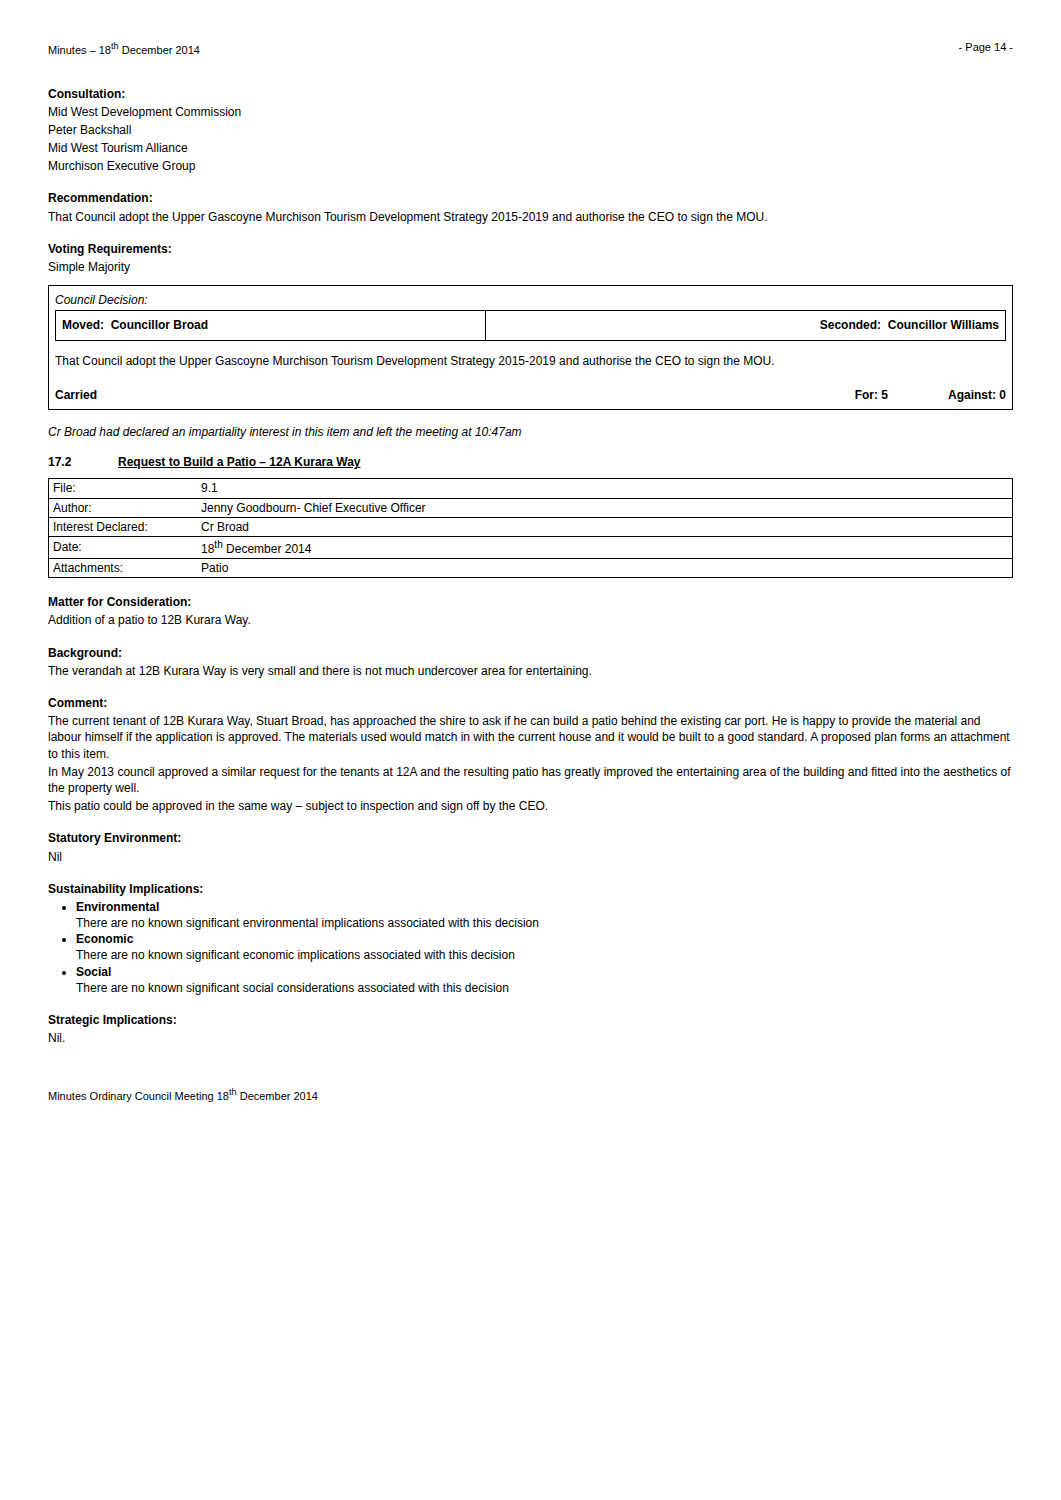Minutes – 18th December 2014 - Page 14 -
Consultation:
Mid West Development Commission
Peter Backshall
Mid West Tourism Alliance
Murchison Executive Group
Recommendation:
That Council adopt the Upper Gascoyne Murchison Tourism Development Strategy 2015-2019 and authorise the CEO to sign the MOU.
Voting Requirements:
Simple Majority
| Council Decision: / Moved: Councillor Broad / Seconded: Councillor Williams / That Council adopt the Upper Gascoyne Murchison Tourism Development Strategy 2015-2019 and authorise the CEO to sign the MOU. Carried For: 5 Against: 0 |
Cr Broad had declared an impartiality interest in this item and left the meeting at 10:47am
17.2 Request to Build a Patio – 12A Kurara Way
| File: | 9.1 |
| Author: | Jenny Goodbourn- Chief Executive Officer |
| Interest Declared: | Cr Broad |
| Date: | 18 th December 2014 |
| Attachments: | Patio |
Matter for Consideration:
Addition of a patio to 12B Kurara Way.
Background:
The verandah at 12B Kurara Way is very small and there is not much undercover area for entertaining.
Comment:
The current tenant of 12B Kurara Way, Stuart Broad, has approached the shire to ask if he can build a patio behind the existing car port. He is happy to provide the material and labour himself if the application is approved. The materials used would match in with the current house and it would be built to a good standard. A proposed plan forms an attachment to this item.
In May 2013 council approved a similar request for the tenants at 12A and the resulting patio has greatly improved the entertaining area of the building and fitted into the aesthetics of the property well.
This patio could be approved in the same way – subject to inspection and sign off by the CEO.
Statutory Environment:
Nil
Sustainability Implications:
Environmental There are no known significant environmental implications associated with this decision
Economic There are no known significant economic implications associated with this decision
Social There are no known significant social considerations associated with this decision
Strategic Implications:
Nil.
Minutes Ordinary Council Meeting 18th December 2014